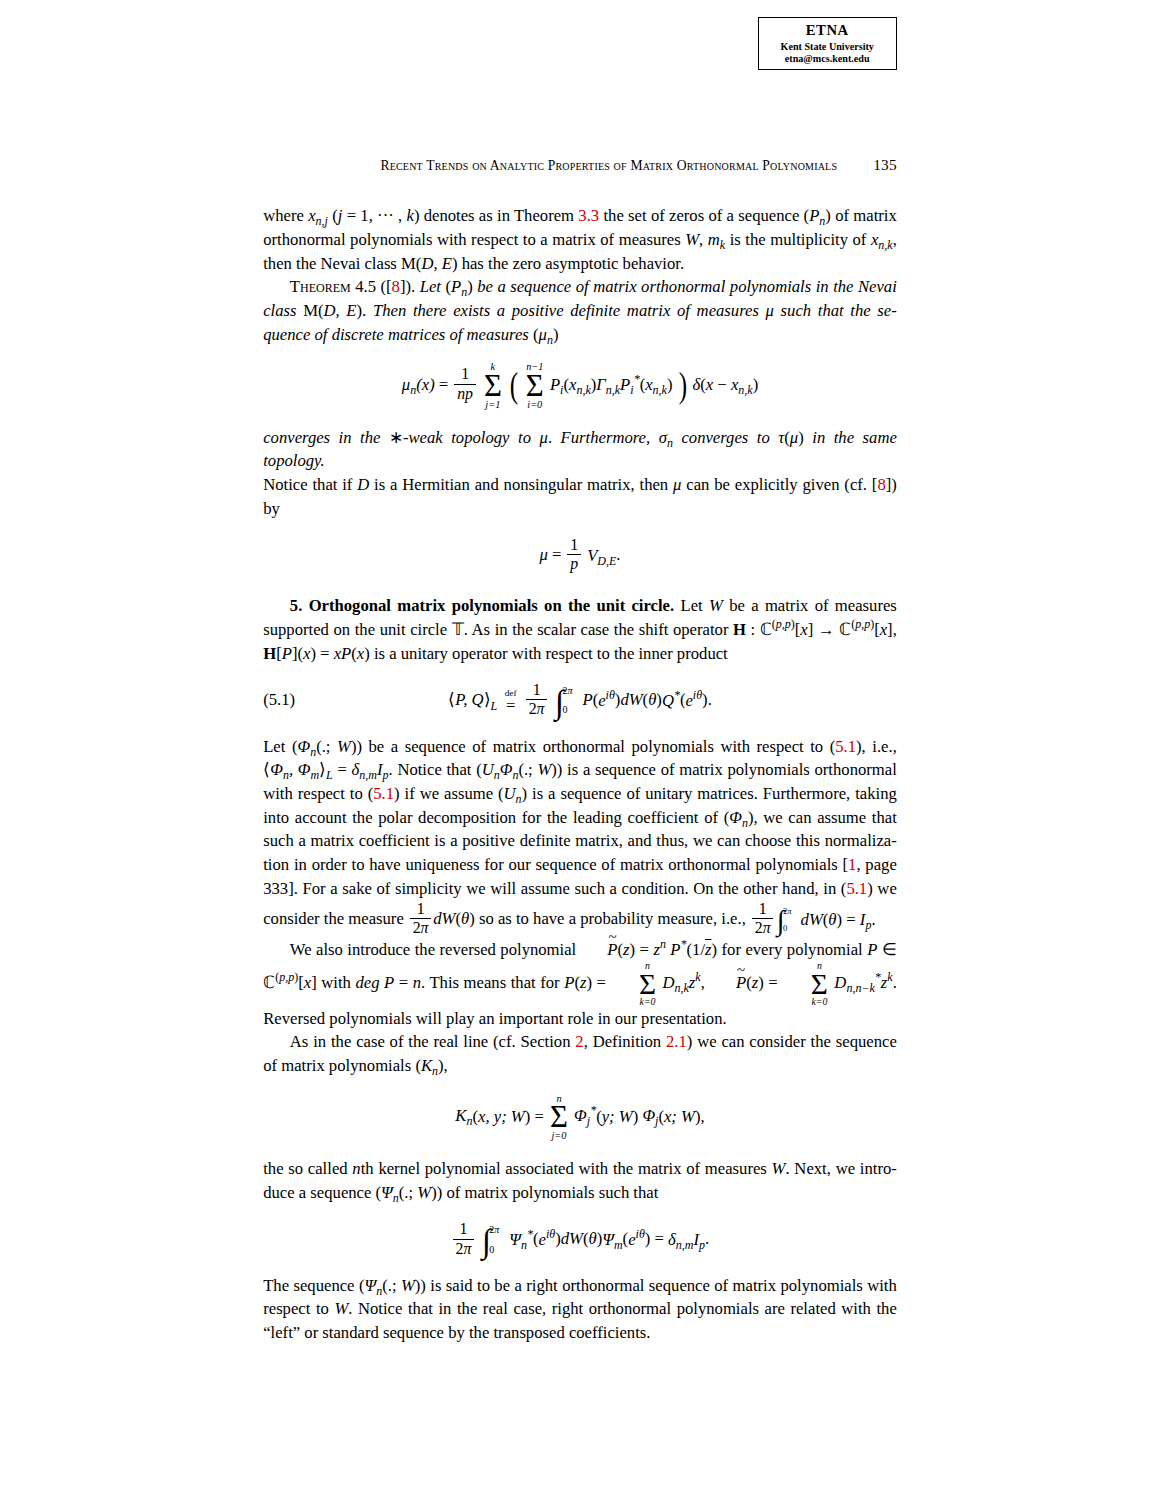ETNA
Kent State University
etna@mcs.kent.edu
Recent Trends on Analytic Properties of Matrix Orthonormal Polynomials
135
where xn,j (j = 1, ··· , k) denotes as in Theorem 3.3 the set of zeros of a sequence (Pn) of matrix orthonormal polynomials with respect to a matrix of measures W, mk is the multiplicity of xn,k, then the Nevai class M(D, E) has the zero asymptotic behavior.
Theorem 4.5 ([8]). Let (Pn) be a sequence of matrix orthonormal polynomials in the Nevai class M(D, E). Then there exists a positive definite matrix of measures μ such that the sequence of discrete matrices of measures (μn)
μn(x) = 1 np kΣj=1 ( n−1 Σi=0 Pi(xn,k)Γn,kPi*(xn,k) ) δ(x − xn,k)
converges in the ∗-weak topology to μ. Furthermore, σn converges to τ(μ) in the same topology.
Notice that if D is a Hermitian and nonsingular matrix, then μ can be explicitly given (cf. [8]) by
μ = 1 p VD,E.
5. Orthogonal matrix polynomials on the unit circle. Let W be a matrix of measures supported on the unit circle 𝕋. As in the scalar case the shift operator H : ℂ(p,p)[x] → ℂ(p,p)[x], H[P](x) = xP(x) is a unitary operator with respect to the inner product
(5.1) ⟨P, Q⟩L def= 12π ∫2π 0 P(eiθ)dW(θ)Q*(eiθ).
Let (Φn(.; W)) be a sequence of matrix orthonormal polynomials with respect to (5.1), i.e., ⟨Φn, Φm⟩L = δn,mIp. Notice that (UnΦn(.; W)) is a sequence of matrix polynomials orthonormal with respect to (5.1) if we assume (Un) is a sequence of unitary matrices. Furthermore, taking into account the polar decomposition for the leading coefficient of (Φn), we can assume that such a matrix coefficient is a positive definite matrix, and thus, we can choose this normalization in order to have uniqueness for our sequence of matrix orthonormal polynomials [1, page 333]. For a sake of simplicity we will assume such a condition. On the other hand, in (5.1) we consider the measure 12π dW(θ) so as to have a probability measure, i.e., 12π∫2π 0 dW(θ) = Ip.
We also introduce the reversed polynomial ~P(z) = zn P*(1/z) for every polynomial P ∈ ℂ(p,p)[x] with deg P = n. This means that for P(z) = nΣk=0 Dn,kzk, ~P(z) = nΣk=0 Dn,n−k*zk. Reversed polynomials will play an important role in our presentation.
As in the case of the real line (cf. Section 2, Definition 2.1) we can consider the sequence of matrix polynomials (Kn),
Kn(x, y; W) = nΣj=0 Φj*(y; W) Φj(x; W),
the so called nth kernel polynomial associated with the matrix of measures W. Next, we introduce a sequence (Ψn(.; W)) of matrix polynomials such that
12π ∫2π 0 Ψn*(eiθ)dW(θ)Ψm(eiθ) = δn,mIp.
The sequence (Ψn(.; W)) is said to be a right orthonormal sequence of matrix polynomials with respect to W. Notice that in the real case, right orthonormal polynomials are related with the “left” or standard sequence by the transposed coefficients.